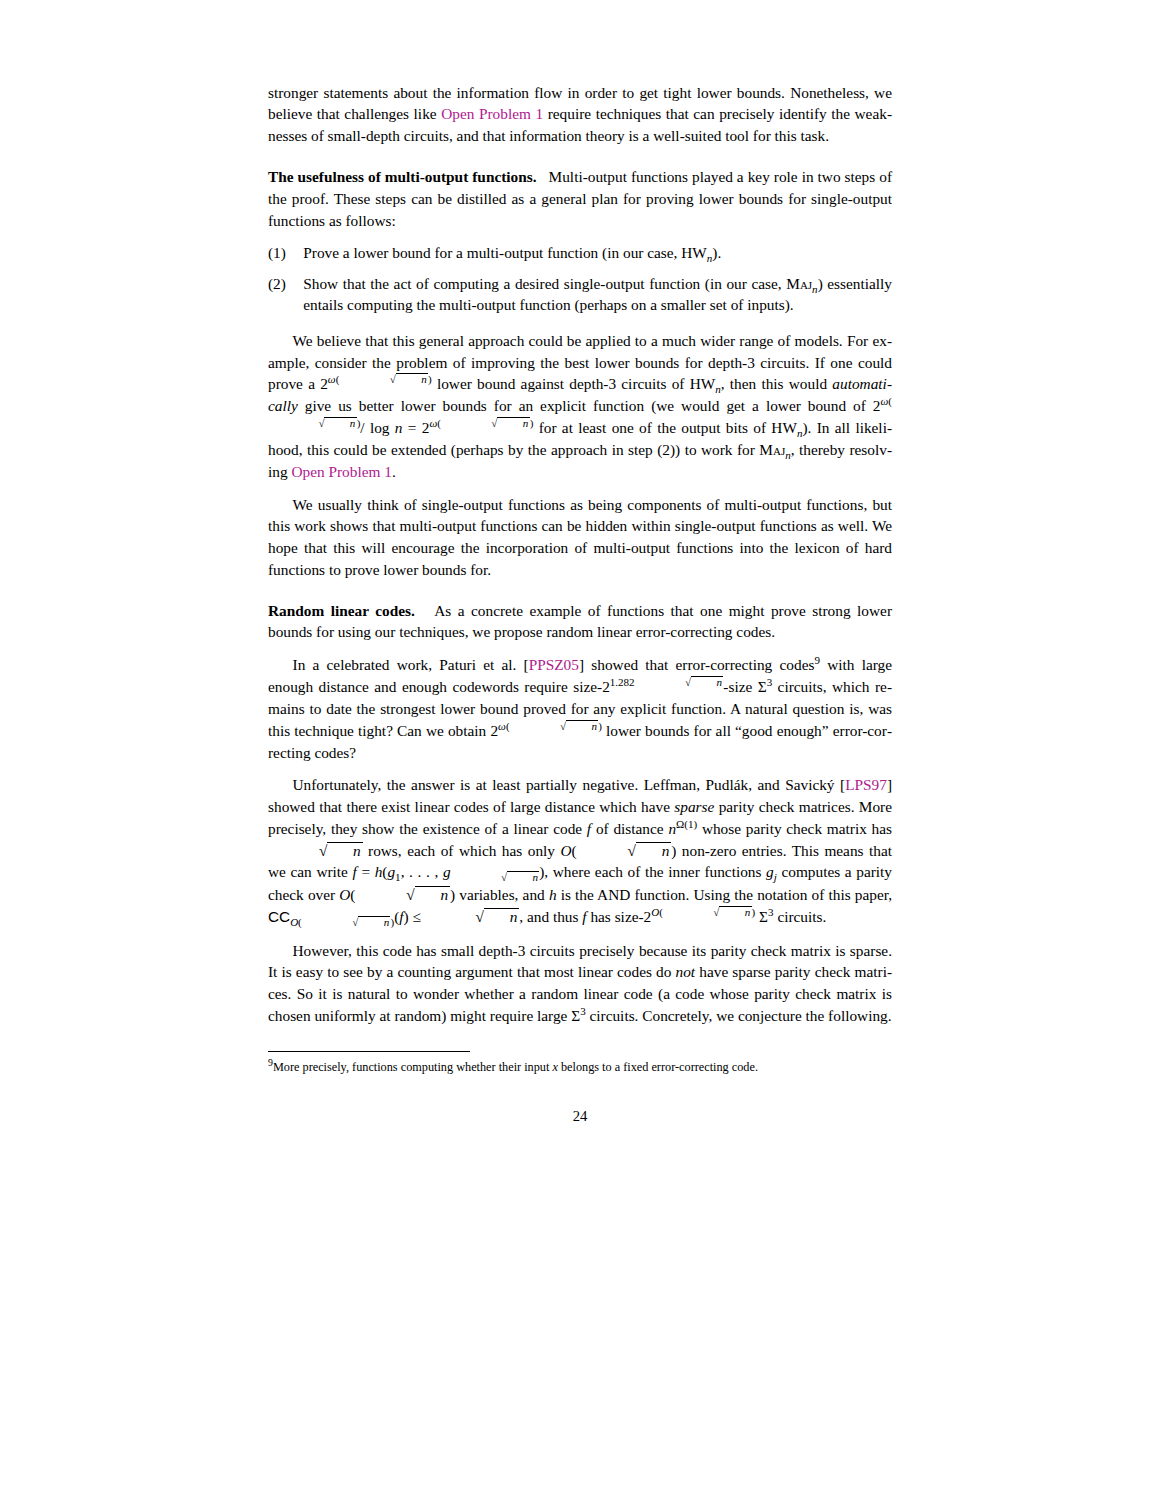stronger statements about the information flow in order to get tight lower bounds. Nonetheless, we believe that challenges like Open Problem 1 require techniques that can precisely identify the weaknesses of small-depth circuits, and that information theory is a well-suited tool for this task.
The usefulness of multi-output functions. Multi-output functions played a key role in two steps of the proof. These steps can be distilled as a general plan for proving lower bounds for single-output functions as follows:
(1) Prove a lower bound for a multi-output function (in our case, HWn).
(2) Show that the act of computing a desired single-output function (in our case, Majn) essentially entails computing the multi-output function (perhaps on a smaller set of inputs).
We believe that this general approach could be applied to a much wider range of models. For example, consider the problem of improving the best lower bounds for depth-3 circuits. If one could prove a 2ω(n) lower bound against depth-3 circuits of HWn, then this would automatically give us better lower bounds for an explicit function (we would get a lower bound of 2ω(n)/ log n = 2ω(n) for at least one of the output bits of HWn). In all likelihood, this could be extended (perhaps by the approach in step (2)) to work for Majn, thereby resolving Open Problem 1.
We usually think of single-output functions as being components of multi-output functions, but this work shows that multi-output functions can be hidden within single-output functions as well. We hope that this will encourage the incorporation of multi-output functions into the lexicon of hard functions to prove lower bounds for.
Random linear codes. As a concrete example of functions that one might prove strong lower bounds for using our techniques, we propose random linear error-correcting codes.
In a celebrated work, Paturi et al. [PPSZ05] showed that error-correcting codes9 with large enough distance and enough codewords require size-21.282n-size Σ3 circuits, which remains to date the strongest lower bound proved for any explicit function. A natural question is, was this technique tight? Can we obtain 2ω(n) lower bounds for all “good enough” error-correcting codes?
Unfortunately, the answer is at least partially negative. Leffman, Pudlák, and Savický [LPS97] showed that there exist linear codes of large distance which have sparse parity check matrices. More precisely, they show the existence of a linear code f of distance nΩ(1) whose parity check matrix has n rows, each of which has only O(n) non-zero entries. This means that we can write f = h(g1, . . . , gn), where each of the inner functions gj computes a parity check over O(n) variables, and h is the AND function. Using the notation of this paper, CCO(n)(f) ≤ n, and thus f has size-2O(n) Σ3 circuits.
However, this code has small depth-3 circuits precisely because its parity check matrix is sparse. It is easy to see by a counting argument that most linear codes do not have sparse parity check matrices. So it is natural to wonder whether a random linear code (a code whose parity check matrix is chosen uniformly at random) might require large Σ3 circuits. Concretely, we conjecture the following.
9More precisely, functions computing whether their input x belongs to a fixed error-correcting code.
24